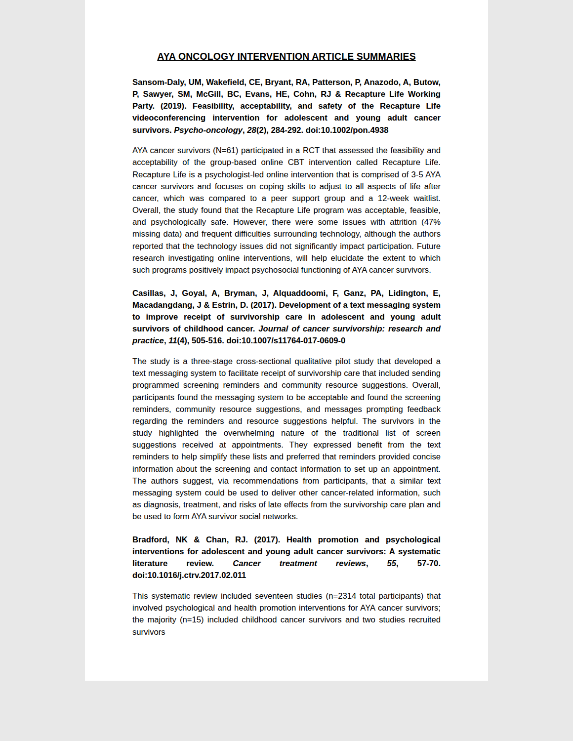AYA ONCOLOGY INTERVENTION ARTICLE SUMMARIES
Sansom-Daly, UM, Wakefield, CE, Bryant, RA, Patterson, P, Anazodo, A, Butow, P, Sawyer, SM, McGill, BC, Evans, HE, Cohn, RJ & Recapture Life Working Party. (2019). Feasibility, acceptability, and safety of the Recapture Life videoconferencing intervention for adolescent and young adult cancer survivors. Psycho-oncology, 28(2), 284-292. doi:10.1002/pon.4938
AYA cancer survivors (N=61) participated in a RCT that assessed the feasibility and acceptability of the group-based online CBT intervention called Recapture Life. Recapture Life is a psychologist-led online intervention that is comprised of 3-5 AYA cancer survivors and focuses on coping skills to adjust to all aspects of life after cancer, which was compared to a peer support group and a 12-week waitlist. Overall, the study found that the Recapture Life program was acceptable, feasible, and psychologically safe. However, there were some issues with attrition (47% missing data) and frequent difficulties surrounding technology, although the authors reported that the technology issues did not significantly impact participation. Future research investigating online interventions, will help elucidate the extent to which such programs positively impact psychosocial functioning of AYA cancer survivors.
Casillas, J, Goyal, A, Bryman, J, Alquaddoomi, F, Ganz, PA, Lidington, E, Macadangdang, J & Estrin, D. (2017). Development of a text messaging system to improve receipt of survivorship care in adolescent and young adult survivors of childhood cancer. Journal of cancer survivorship: research and practice, 11(4), 505-516. doi:10.1007/s11764-017-0609-0
The study is a three-stage cross-sectional qualitative pilot study that developed a text messaging system to facilitate receipt of survivorship care that included sending programmed screening reminders and community resource suggestions. Overall, participants found the messaging system to be acceptable and found the screening reminders, community resource suggestions, and messages prompting feedback regarding the reminders and resource suggestions helpful. The survivors in the study highlighted the overwhelming nature of the traditional list of screen suggestions received at appointments. They expressed benefit from the text reminders to help simplify these lists and preferred that reminders provided concise information about the screening and contact information to set up an appointment. The authors suggest, via recommendations from participants, that a similar text messaging system could be used to deliver other cancer-related information, such as diagnosis, treatment, and risks of late effects from the survivorship care plan and be used to form AYA survivor social networks.
Bradford, NK & Chan, RJ. (2017). Health promotion and psychological interventions for adolescent and young adult cancer survivors: A systematic literature review. Cancer treatment reviews, 55, 57-70. doi:10.1016/j.ctrv.2017.02.011
This systematic review included seventeen studies (n=2314 total participants) that involved psychological and health promotion interventions for AYA cancer survivors; the majority (n=15) included childhood cancer survivors and two studies recruited survivors